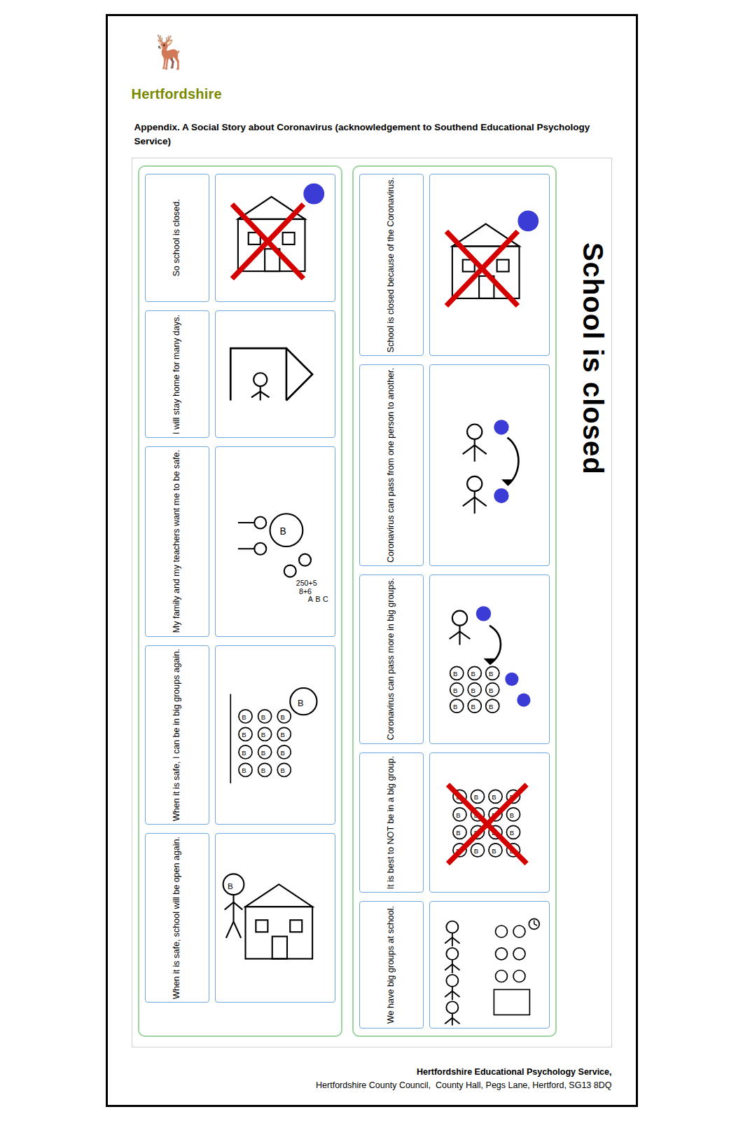🦌
Hertfordshire
Appendix. A Social Story about Coronavirus (acknowledgement to Southend Educational Psychology Service)
School is closed
So school is closed.
I will stay home for many days.
My family and my teachers want me to be safe.
B 250+5 8+6 A B C
When it is safe, I can be in big groups again.
B BBB BBB BBB BBB
When it is safe, school will be open again.
B
School is closed because of the Coronavirus.
Coronavirus can pass from one person to another.
Coronavirus can pass more in big groups.
BBB BBB BBB
It is best to NOT be in a big group.
BBBB BBBB BBBB BBBB
We have big groups at school.
Hertfordshire Educational Psychology Service,
Hertfordshire County Council, County Hall, Pegs Lane, Hertford, SG13 8DQ